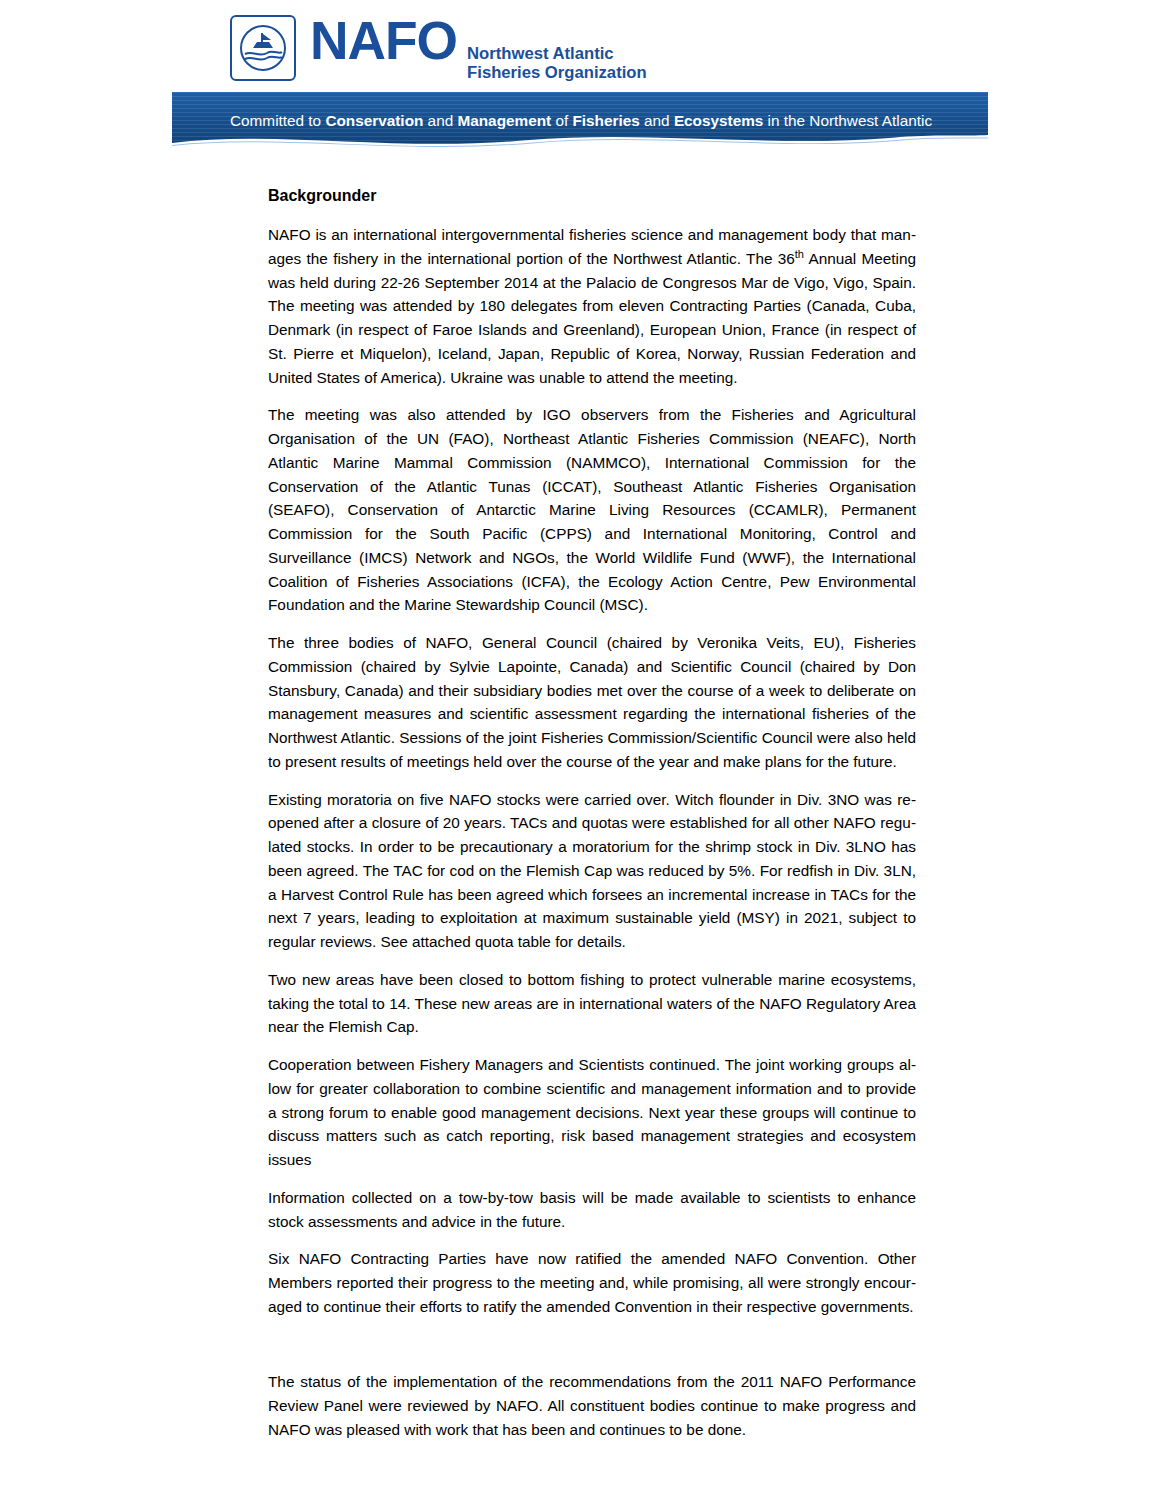NAFO Northwest Atlantic Fisheries Organization
Committed to Conservation and Management of Fisheries and Ecosystems in the Northwest Atlantic
Backgrounder
NAFO is an international intergovernmental fisheries science and management body that manages the fishery in the international portion of the Northwest Atlantic. The 36th Annual Meeting was held during 22-26 September 2014 at the Palacio de Congresos Mar de Vigo, Vigo, Spain. The meeting was attended by 180 delegates from eleven Contracting Parties (Canada, Cuba, Denmark (in respect of Faroe Islands and Greenland), European Union, France (in respect of St. Pierre et Miquelon), Iceland, Japan, Republic of Korea, Norway, Russian Federation and United States of America). Ukraine was unable to attend the meeting.
The meeting was also attended by IGO observers from the Fisheries and Agricultural Organisation of the UN (FAO), Northeast Atlantic Fisheries Commission (NEAFC), North Atlantic Marine Mammal Commission (NAMMCO), International Commission for the Conservation of the Atlantic Tunas (ICCAT), Southeast Atlantic Fisheries Organisation (SEAFO), Conservation of Antarctic Marine Living Resources (CCAMLR), Permanent Commission for the South Pacific (CPPS) and International Monitoring, Control and Surveillance (IMCS) Network and NGOs, the World Wildlife Fund (WWF), the International Coalition of Fisheries Associations (ICFA), the Ecology Action Centre, Pew Environmental Foundation and the Marine Stewardship Council (MSC).
The three bodies of NAFO, General Council (chaired by Veronika Veits, EU), Fisheries Commission (chaired by Sylvie Lapointe, Canada) and Scientific Council (chaired by Don Stansbury, Canada) and their subsidiary bodies met over the course of a week to deliberate on management measures and scientific assessment regarding the international fisheries of the Northwest Atlantic. Sessions of the joint Fisheries Commission/Scientific Council were also held to present results of meetings held over the course of the year and make plans for the future.
Existing moratoria on five NAFO stocks were carried over. Witch flounder in Div. 3NO was re-opened after a closure of 20 years. TACs and quotas were established for all other NAFO regulated stocks. In order to be precautionary a moratorium for the shrimp stock in Div. 3LNO has been agreed. The TAC for cod on the Flemish Cap was reduced by 5%. For redfish in Div. 3LN, a Harvest Control Rule has been agreed which forsees an incremental increase in TACs for the next 7 years, leading to exploitation at maximum sustainable yield (MSY) in 2021, subject to regular reviews. See attached quota table for details.
Two new areas have been closed to bottom fishing to protect vulnerable marine ecosystems, taking the total to 14. These new areas are in international waters of the NAFO Regulatory Area near the Flemish Cap.
Cooperation between Fishery Managers and Scientists continued. The joint working groups allow for greater collaboration to combine scientific and management information and to provide a strong forum to enable good management decisions. Next year these groups will continue to discuss matters such as catch reporting, risk based management strategies and ecosystem issues
Information collected on a tow-by-tow basis will be made available to scientists to enhance stock assessments and advice in the future.
Six NAFO Contracting Parties have now ratified the amended NAFO Convention. Other Members reported their progress to the meeting and, while promising, all were strongly encouraged to continue their efforts to ratify the amended Convention in their respective governments.
The status of the implementation of the recommendations from the 2011 NAFO Performance Review Panel were reviewed by NAFO. All constituent bodies continue to make progress and NAFO was pleased with work that has been and continues to be done.